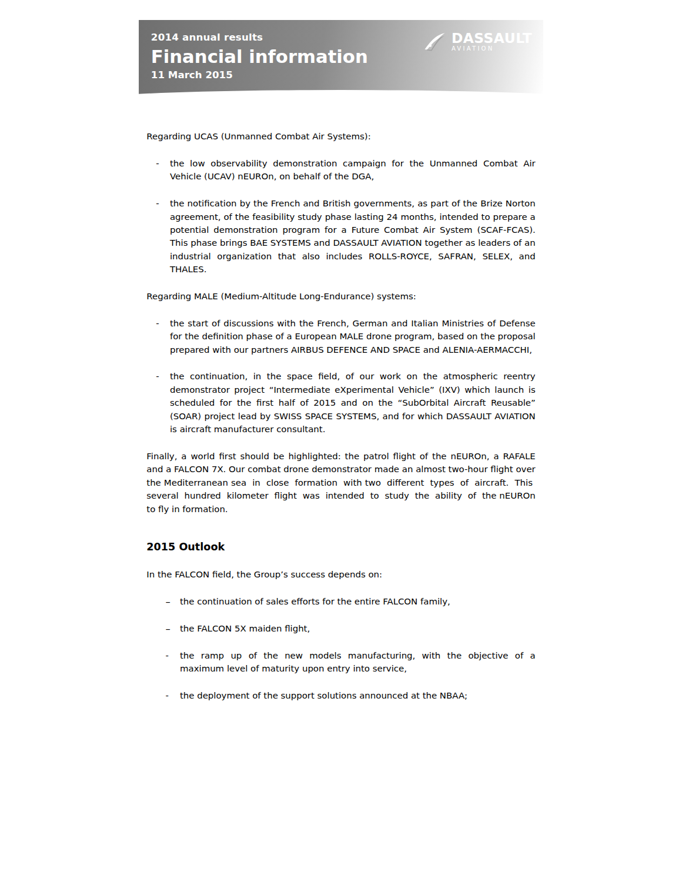2014 annual results
Financial information
11 March 2015
DASSAULT AVIATION
Regarding UCAS (Unmanned Combat Air Systems):
the low observability demonstration campaign for the Unmanned Combat Air Vehicle (UCAV) nEUROn, on behalf of the DGA,
the notification by the French and British governments, as part of the Brize Norton agreement, of the feasibility study phase lasting 24 months, intended to prepare a potential demonstration program for a Future Combat Air System (SCAF-FCAS). This phase brings BAE SYSTEMS and DASSAULT AVIATION together as leaders of an industrial organization that also includes ROLLS-ROYCE, SAFRAN, SELEX, and THALES.
Regarding MALE (Medium-Altitude Long-Endurance) systems:
the start of discussions with the French, German and Italian Ministries of Defense for the definition phase of a European MALE drone program, based on the proposal prepared with our partners AIRBUS DEFENCE AND SPACE and ALENIA-AERMACCHI,
the continuation, in the space field, of our work on the atmospheric reentry demonstrator project “Intermediate eXperimental Vehicle” (IXV) which launch is scheduled for the first half of 2015 and on the “SubOrbital Aircraft Reusable” (SOAR) project lead by SWISS SPACE SYSTEMS, and for which DASSAULT AVIATION is aircraft manufacturer consultant.
Finally, a world first should be highlighted: the patrol flight of the nEUROn, a RAFALE and a FALCON 7X. Our combat drone demonstrator made an almost two-hour flight over the Mediterranean sea in close formation with two different types of aircraft. This several hundred kilometer flight was intended to study the ability of the nEUROn to fly in formation.
2015 Outlook
In the FALCON field, the Group’s success depends on:
the continuation of sales efforts for the entire FALCON family,
the FALCON 5X maiden flight,
the ramp up of the new models manufacturing, with the objective of a maximum level of maturity upon entry into service,
the deployment of the support solutions announced at the NBAA;